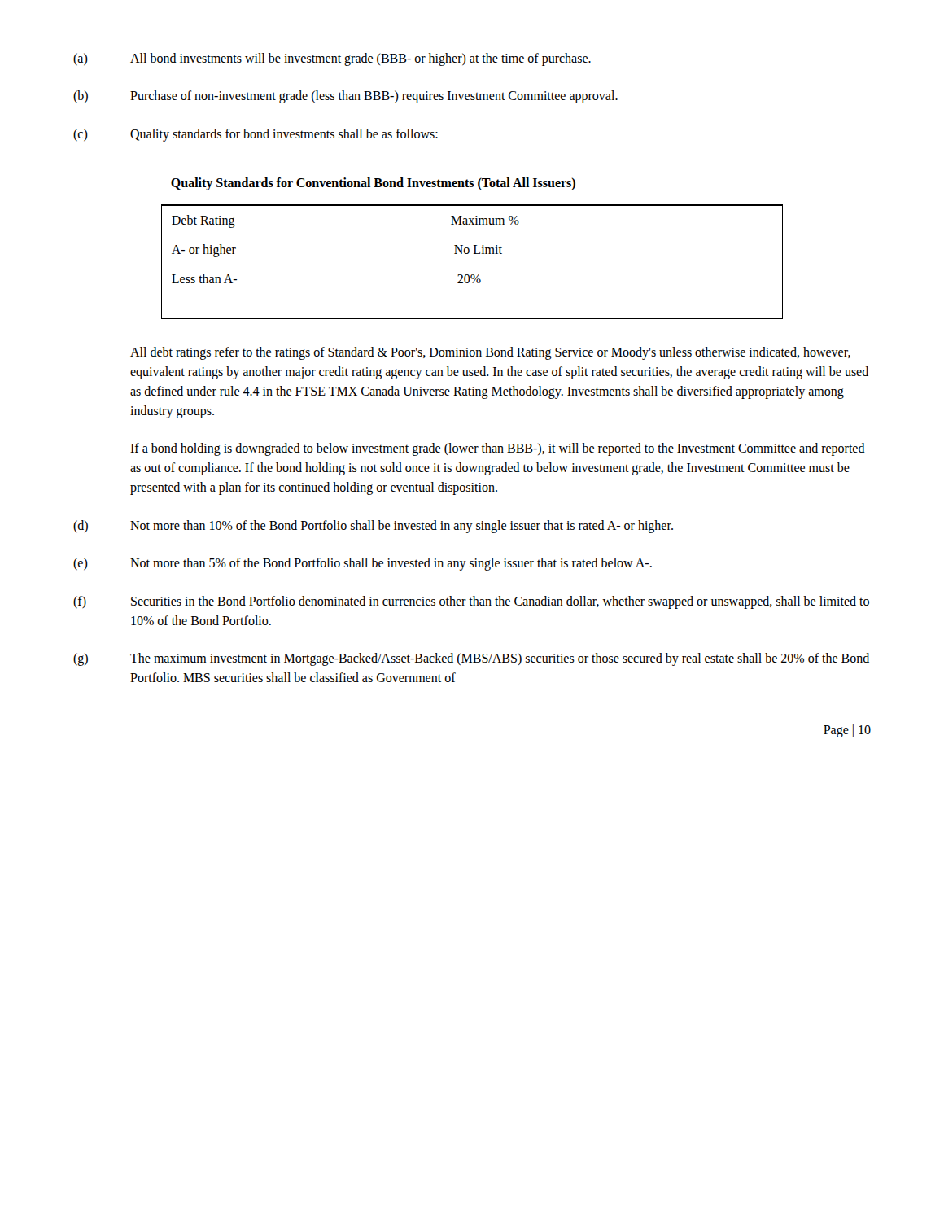(a)
All bond investments will be investment grade (BBB- or higher) at the time of purchase.
(b)
Purchase of non-investment grade (less than BBB-) requires Investment Committee approval.
(c)
Quality standards for bond investments shall be as follows:
Quality Standards for Conventional Bond Investments (Total All Issuers)
| Debt Rating | Maximum % |
| A- or higher | No Limit |
| Less than A- | 20% |
All debt ratings refer to the ratings of Standard & Poor's, Dominion Bond Rating Service or Moody's unless otherwise indicated, however, equivalent ratings by another major credit rating agency can be used. In the case of split rated securities, the average credit rating will be used as defined under rule 4.4 in the FTSE TMX Canada Universe Rating Methodology. Investments shall be diversified appropriately among industry groups.
If a bond holding is downgraded to below investment grade (lower than BBB-), it will be reported to the Investment Committee and reported as out of compliance. If the bond holding is not sold once it is downgraded to below investment grade, the Investment Committee must be presented with a plan for its continued holding or eventual disposition.
(d)
Not more than 10% of the Bond Portfolio shall be invested in any single issuer that is rated A- or higher.
(e)
Not more than 5% of the Bond Portfolio shall be invested in any single issuer that is rated below A-.
(f)
Securities in the Bond Portfolio denominated in currencies other than the Canadian dollar, whether swapped or unswapped, shall be limited to 10% of the Bond Portfolio.
(g)
The maximum investment in Mortgage-Backed/Asset-Backed (MBS/ABS) securities or those secured by real estate shall be 20% of the Bond Portfolio. MBS securities shall be classified as Government of
Page | 10